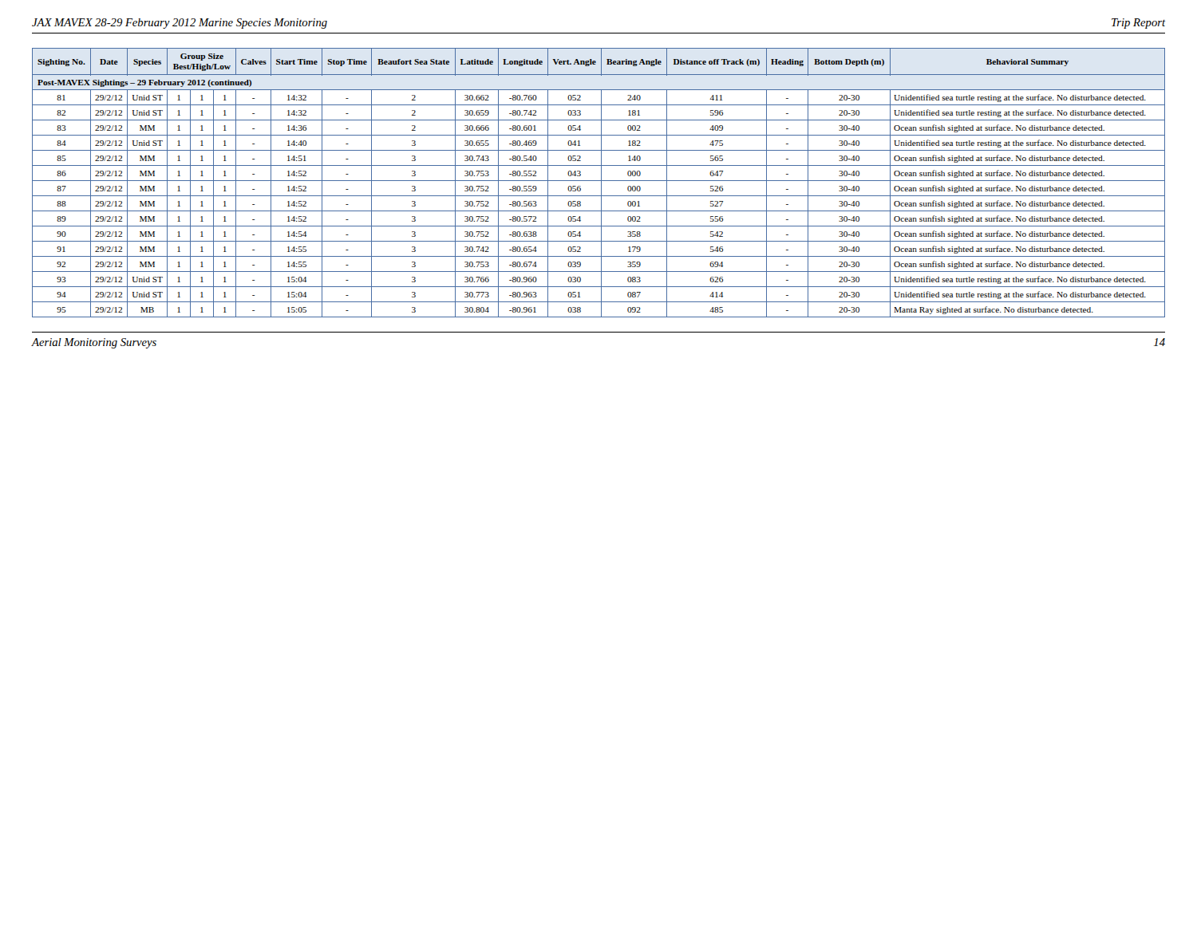JAX MAVEX 28-29 February 2012 Marine Species Monitoring
Trip Report
| Sighting No. | Date | Species | Group Size Best/High/Low | Calves | Start Time | Stop Time | Beaufort Sea State | Latitude | Longitude | Vert. Angle | Bearing Angle | Distance off Track (m) | Heading | Bottom Depth (m) | Behavioral Summary |
| --- | --- | --- | --- | --- | --- | --- | --- | --- | --- | --- | --- | --- | --- | --- | --- |
| Post-MAVEX Sightings – 29 February 2012 (continued) |
| 81 | 29/2/12 | Unid ST | 1 | 1 | 1 | - | 14:32 | - | 2 | 30.662 | -80.760 | 052 | 240 | 411 | - | 20-30 | Unidentified sea turtle resting at the surface. No disturbance detected. |
| 82 | 29/2/12 | Unid ST | 1 | 1 | 1 | - | 14:32 | - | 2 | 30.659 | -80.742 | 033 | 181 | 596 | - | 20-30 | Unidentified sea turtle resting at the surface. No disturbance detected. |
| 83 | 29/2/12 | MM | 1 | 1 | 1 | - | 14:36 | - | 2 | 30.666 | -80.601 | 054 | 002 | 409 | - | 30-40 | Ocean sunfish sighted at surface. No disturbance detected. |
| 84 | 29/2/12 | Unid ST | 1 | 1 | 1 | - | 14:40 | - | 3 | 30.655 | -80.469 | 041 | 182 | 475 | - | 30-40 | Unidentified sea turtle resting at the surface. No disturbance detected. |
| 85 | 29/2/12 | MM | 1 | 1 | 1 | - | 14:51 | - | 3 | 30.743 | -80.540 | 052 | 140 | 565 | - | 30-40 | Ocean sunfish sighted at surface. No disturbance detected. |
| 86 | 29/2/12 | MM | 1 | 1 | 1 | - | 14:52 | - | 3 | 30.753 | -80.552 | 043 | 000 | 647 | - | 30-40 | Ocean sunfish sighted at surface. No disturbance detected. |
| 87 | 29/2/12 | MM | 1 | 1 | 1 | - | 14:52 | - | 3 | 30.752 | -80.559 | 056 | 000 | 526 | - | 30-40 | Ocean sunfish sighted at surface. No disturbance detected. |
| 88 | 29/2/12 | MM | 1 | 1 | 1 | - | 14:52 | - | 3 | 30.752 | -80.563 | 058 | 001 | 527 | - | 30-40 | Ocean sunfish sighted at surface. No disturbance detected. |
| 89 | 29/2/12 | MM | 1 | 1 | 1 | - | 14:52 | - | 3 | 30.752 | -80.572 | 054 | 002 | 556 | - | 30-40 | Ocean sunfish sighted at surface. No disturbance detected. |
| 90 | 29/2/12 | MM | 1 | 1 | 1 | - | 14:54 | - | 3 | 30.752 | -80.638 | 054 | 358 | 542 | - | 30-40 | Ocean sunfish sighted at surface. No disturbance detected. |
| 91 | 29/2/12 | MM | 1 | 1 | 1 | - | 14:55 | - | 3 | 30.742 | -80.654 | 052 | 179 | 546 | - | 30-40 | Ocean sunfish sighted at surface. No disturbance detected. |
| 92 | 29/2/12 | MM | 1 | 1 | 1 | - | 14:55 | - | 3 | 30.753 | -80.674 | 039 | 359 | 694 | - | 20-30 | Ocean sunfish sighted at surface. No disturbance detected. |
| 93 | 29/2/12 | Unid ST | 1 | 1 | 1 | - | 15:04 | - | 3 | 30.766 | -80.960 | 030 | 083 | 626 | - | 20-30 | Unidentified sea turtle resting at the surface. No disturbance detected. |
| 94 | 29/2/12 | Unid ST | 1 | 1 | 1 | - | 15:04 | - | 3 | 30.773 | -80.963 | 051 | 087 | 414 | - | 20-30 | Unidentified sea turtle resting at the surface. No disturbance detected. |
| 95 | 29/2/12 | MB | 1 | 1 | 1 | - | 15:05 | - | 3 | 30.804 | -80.961 | 038 | 092 | 485 | - | 20-30 | Manta Ray sighted at surface. No disturbance detected. |
Aerial Monitoring Surveys
14